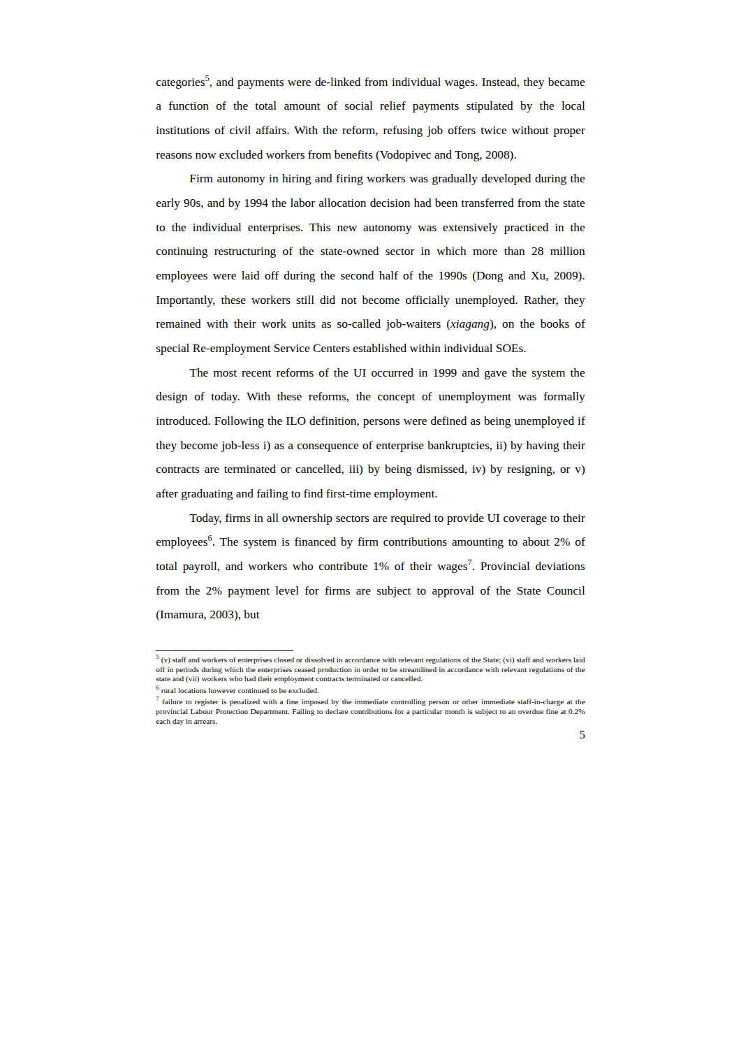categories5, and payments were de-linked from individual wages. Instead, they became a function of the total amount of social relief payments stipulated by the local institutions of civil affairs. With the reform, refusing job offers twice without proper reasons now excluded workers from benefits (Vodopivec and Tong, 2008).
Firm autonomy in hiring and firing workers was gradually developed during the early 90s, and by 1994 the labor allocation decision had been transferred from the state to the individual enterprises. This new autonomy was extensively practiced in the continuing restructuring of the state-owned sector in which more than 28 million employees were laid off during the second half of the 1990s (Dong and Xu, 2009). Importantly, these workers still did not become officially unemployed. Rather, they remained with their work units as so-called job-waiters (xiagang), on the books of special Re-employment Service Centers established within individual SOEs.
The most recent reforms of the UI occurred in 1999 and gave the system the design of today. With these reforms, the concept of unemployment was formally introduced. Following the ILO definition, persons were defined as being unemployed if they become job-less i) as a consequence of enterprise bankruptcies, ii) by having their contracts are terminated or cancelled, iii) by being dismissed, iv) by resigning, or v) after graduating and failing to find first-time employment.
Today, firms in all ownership sectors are required to provide UI coverage to their employees6. The system is financed by firm contributions amounting to about 2% of total payroll, and workers who contribute 1% of their wages7. Provincial deviations from the 2% payment level for firms are subject to approval of the State Council (Imamura, 2003), but
5 (v) staff and workers of enterprises closed or dissolved in accordance with relevant regulations of the State; (vi) staff and workers laid off in periods during which the enterprises ceased production in order to be streamlined in accordance with relevant regulations of the state and (vii) workers who had their employment contracts terminated or cancelled.
6 rural locations however continued to be excluded.
7 failure to register is penalized with a fine imposed by the immediate controlling person or other immediate staff-in-charge at the provincial Labour Protection Department. Failing to declare contributions for a particular month is subject to an overdue fine at 0.2% each day in arrears.
5